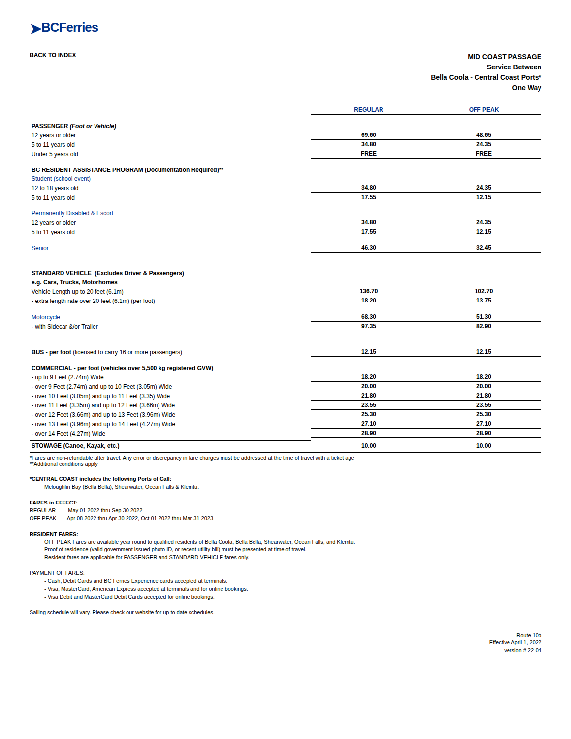➤BCFerries
BACK TO INDEX
MID COAST PASSAGE
Service Between
Bella Coola - Central Coast Ports*
One Way
| | REGULAR | OFF PEAK |
| PASSENGER (Foot or Vehicle) | | |
| 12 years or older | 69.60 | 48.65 |
| 5 to 11 years old | 34.80 | 24.35 |
| Under 5 years old | FREE | FREE |
| BC RESIDENT ASSISTANCE PROGRAM (Documentation Required)** | | |
| Student (school event) | | |
| 12 to 18 years old | 34.80 | 24.35 |
| 5 to 11 years old | 17.55 | 12.15 |
| Permanently Disabled & Escort | | |
| 12 years or older | 34.80 | 24.35 |
| 5 to 11 years old | 17.55 | 12.15 |
| Senior | 46.30 | 32.45 |
| STANDARD VEHICLE (Excludes Driver & Passengers) | | |
| e.g. Cars, Trucks, Motorhomes | | |
| Vehicle Length up to 20 feet (6.1m) | 136.70 | 102.70 |
| - extra length rate over 20 feet (6.1m) (per foot) | 18.20 | 13.75 |
| Motorcycle | 68.30 | 51.30 |
| - with Sidecar &/or Trailer | 97.35 | 82.90 |
| BUS - per foot (licensed to carry 16 or more passengers) | 12.15 | 12.15 |
| COMMERCIAL - per foot (vehicles over 5,500 kg registered GVW) | | |
| - up to 9 Feet (2.74m) Wide | 18.20 | 18.20 |
| - over 9 Feet (2.74m) and up to 10 Feet (3.05m) Wide | 20.00 | 20.00 |
| - over 10 Feet (3.05m) and up to 11 Feet (3.35) Wide | 21.80 | 21.80 |
| - over 11 Feet (3.35m) and up to 12 Feet (3.66m) Wide | 23.55 | 23.55 |
| - over 12 Feet (3.66m) and up to 13 Feet (3.96m) Wide | 25.30 | 25.30 |
| - over 13 Feet (3.96m) and up to 14 Feet (4.27m) Wide | 27.10 | 27.10 |
| - over 14 Feet (4.27m) Wide | 28.90 | 28.90 |
| STOWAGE (Canoe, Kayak, etc.) | 10.00 | 10.00 |
*Fares are non-refundable after travel. Any error or discrepancy in fare charges must be addressed at the time of travel with a ticket age
**Additional conditions apply
*CENTRAL COAST includes the following Ports of Call: Mcloughlin Bay (Bella Bella), Shearwater, Ocean Falls & Klemtu.
FARES in EFFECT:
REGULAR - May 01 2022 thru Sep 30 2022
OFF PEAK - Apr 08 2022 thru Apr 30 2022, Oct 01 2022 thru Mar 31 2023
RESIDENT FARES: OFF PEAK Fares are available year round to qualified residents of Bella Coola, Bella Bella, Shearwater, Ocean Falls, and Klemtu. Proof of residence (valid government issued photo ID, or recent utility bill) must be presented at time of travel. Resident fares are applicable for PASSENGER and STANDARD VEHICLE fares only.
PAYMENT OF FARES: - Cash, Debit Cards and BC Ferries Experience cards accepted at terminals. - Visa, MasterCard, American Express accepted at terminals and for online bookings. - Visa Debit and MasterCard Debit Cards accepted for online bookings.
Sailing schedule will vary. Please check our website for up to date schedules.
Route 10b
Effective April 1, 2022
version # 22-04